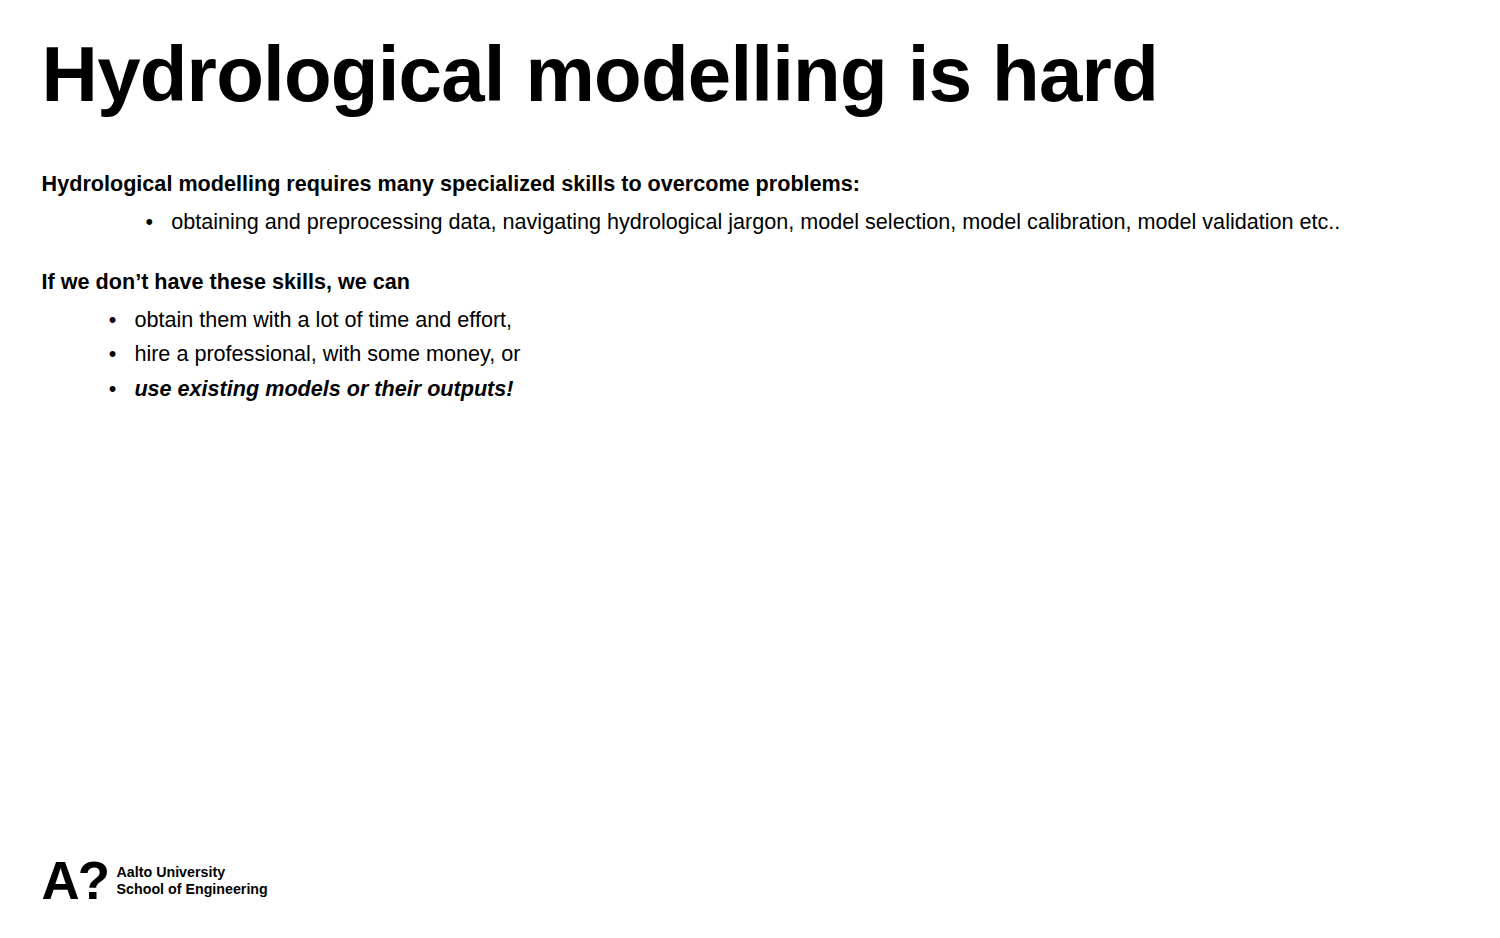Hydrological modelling is hard
Hydrological modelling requires many specialized skills to overcome problems:
obtaining and preprocessing data, navigating hydrological jargon, model selection, model calibration, model validation etc..
If we don’t have these skills, we can
obtain them with a lot of time and effort,
hire a professional, with some money, or
use existing models or their outputs!
A? Aalto University
School of Engineering